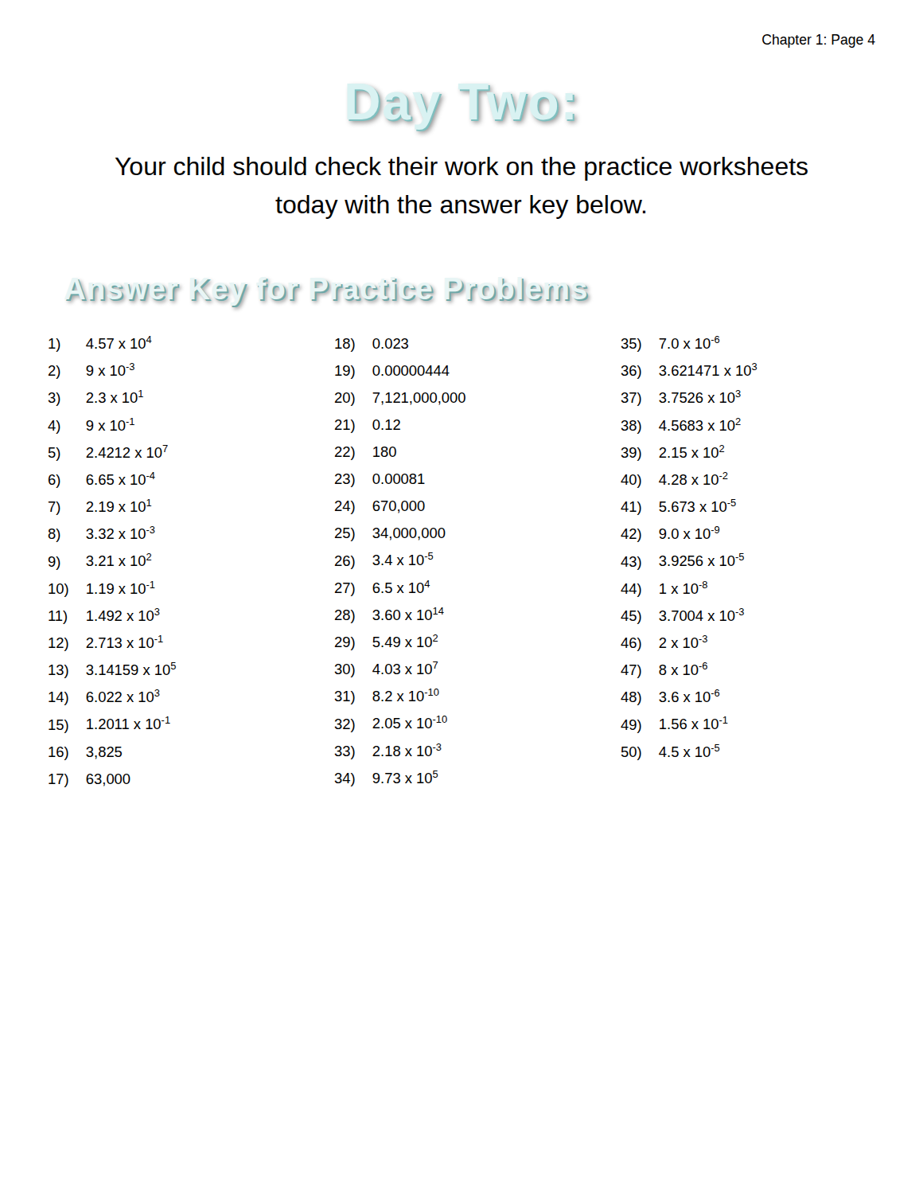Chapter 1: Page 4
Day Two:
Your child should check their work on the practice worksheets today with the answer key below.
Answer Key for Practice Problems
1) 4.57 x 104
2) 9 x 10-3
3) 2.3 x 101
4) 9 x 10-1
5) 2.4212 x 107
6) 6.65 x 10-4
7) 2.19 x 101
8) 3.32 x 10-3
9) 3.21 x 102
10) 1.19 x 10-1
11) 1.492 x 103
12) 2.713 x 10-1
13) 3.14159 x 105
14) 6.022 x 103
15) 1.2011 x 10-1
16) 3,825
17) 63,000
18) 0.023
19) 0.00000444
20) 7,121,000,000
21) 0.12
22) 180
23) 0.00081
24) 670,000
25) 34,000,000
26) 3.4 x 10-5
27) 6.5 x 104
28) 3.60 x 1014
29) 5.49 x 102
30) 4.03 x 107
31) 8.2 x 10-10
32) 2.05 x 10-10
33) 2.18 x 10-3
34) 9.73 x 105
35) 7.0 x 10-6
36) 3.621471 x 103
37) 3.7526 x 103
38) 4.5683 x 102
39) 2.15 x 102
40) 4.28 x 10-2
41) 5.673 x 10-5
42) 9.0 x 10-9
43) 3.9256 x 10-5
44) 1 x 10-8
45) 3.7004 x 10-3
46) 2 x 10-3
47) 8 x 10-6
48) 3.6 x 10-6
49) 1.56 x 10-1
50) 4.5 x 10-5